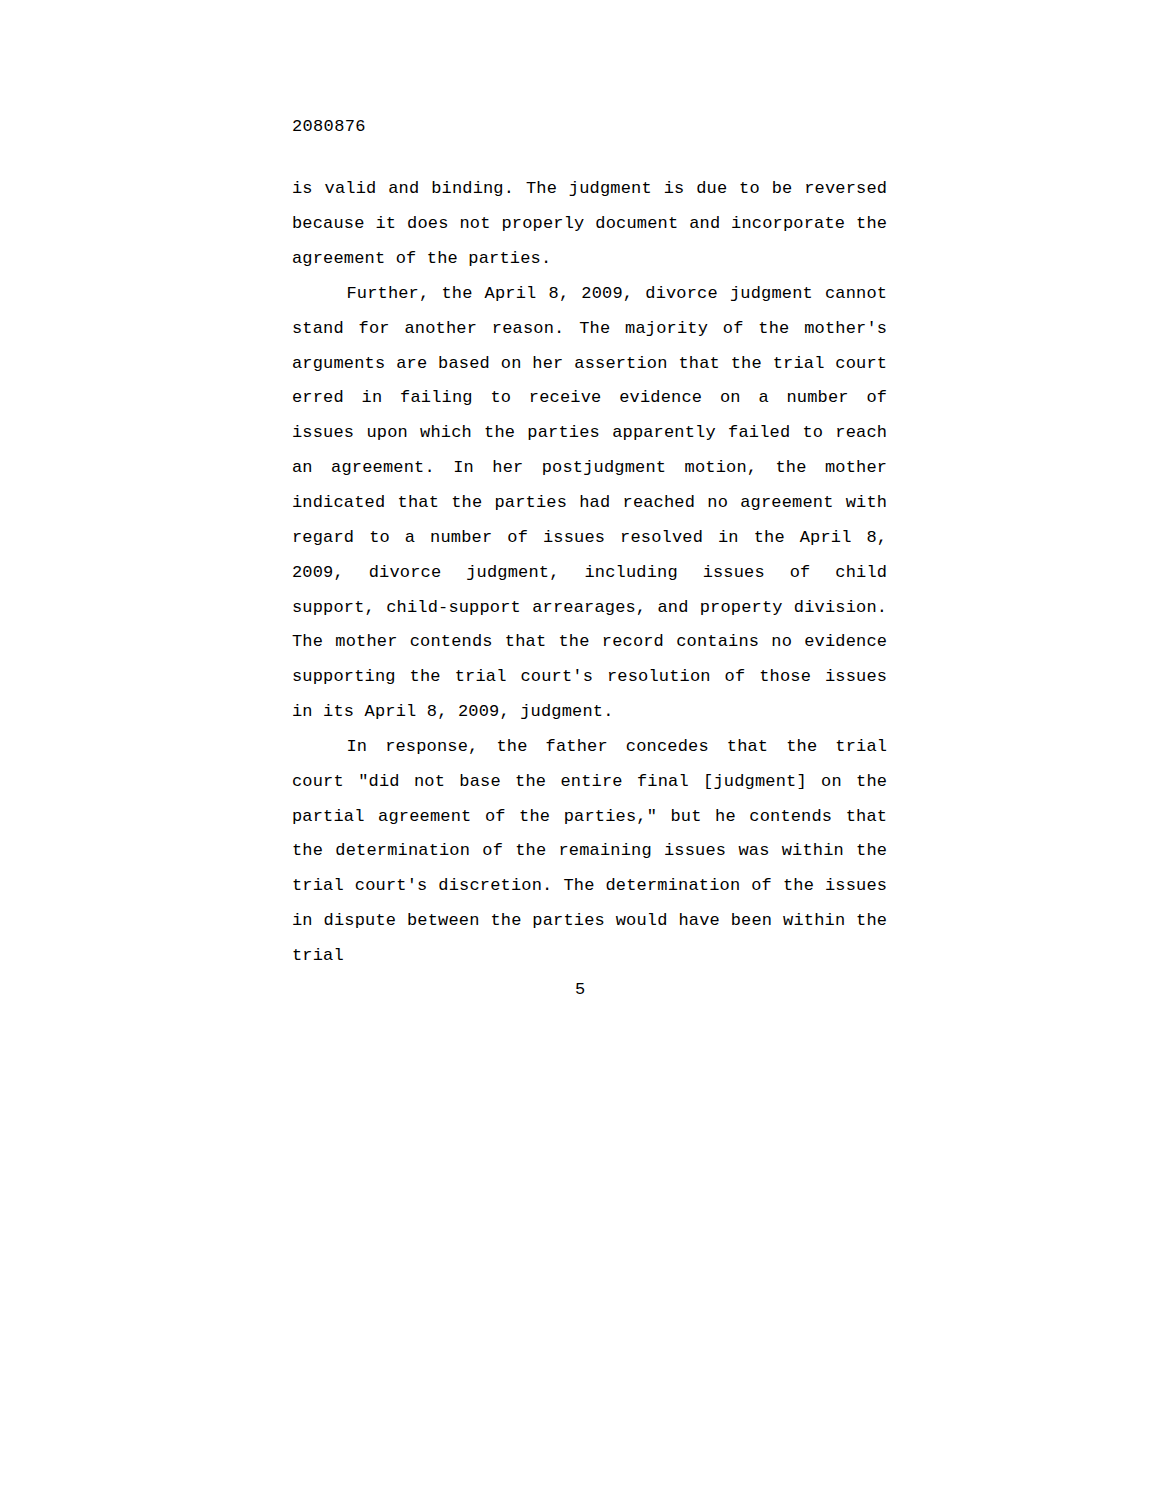2080876
is valid and binding. The judgment is due to be reversed because it does not properly document and incorporate the agreement of the parties.
Further, the April 8, 2009, divorce judgment cannot stand for another reason. The majority of the mother's arguments are based on her assertion that the trial court erred in failing to receive evidence on a number of issues upon which the parties apparently failed to reach an agreement. In her postjudgment motion, the mother indicated that the parties had reached no agreement with regard to a number of issues resolved in the April 8, 2009, divorce judgment, including issues of child support, child-support arrearages, and property division. The mother contends that the record contains no evidence supporting the trial court's resolution of those issues in its April 8, 2009, judgment.
In response, the father concedes that the trial court "did not base the entire final [judgment] on the partial agreement of the parties," but he contends that the determination of the remaining issues was within the trial court's discretion. The determination of the issues in dispute between the parties would have been within the trial
5